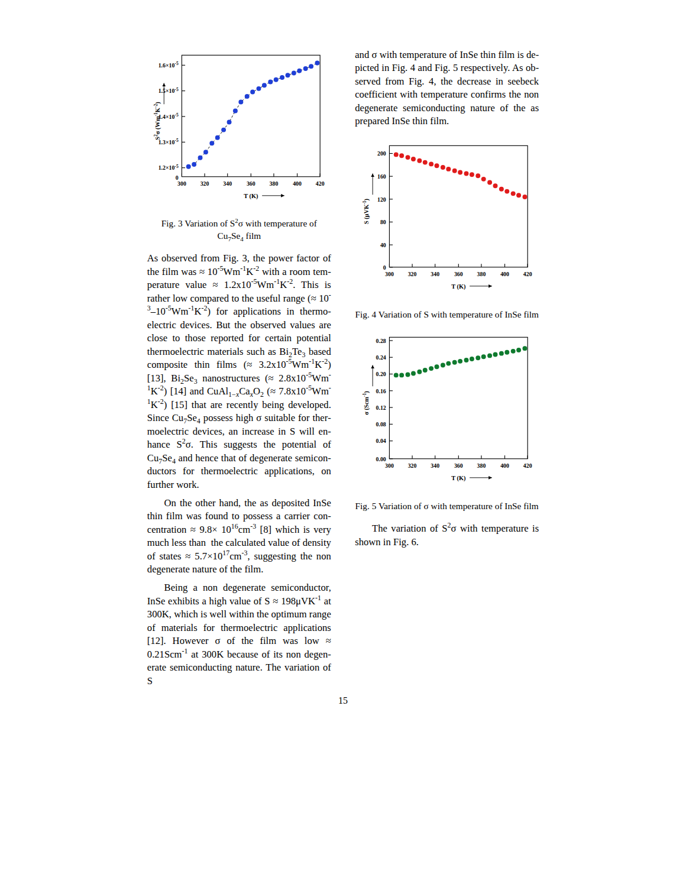1.6×10-5 1.5×10-5 1.4×10-5 1.3×10-5 1.2×10-5 0 300 320 340 360 380 400 420 T (K) S2σ (Wm-1K-2)
Fig. 3 Variation of S2σ with temperature of Cu7Se4 film
As observed from Fig. 3, the power factor of the film was ≈ 10-5Wm-1K-2 with a room temperature value ≈ 1.2x10-5Wm-1K-2. This is rather low compared to the useful range (≈ 10-3–10-5Wm-1K-2) for applications in thermoelectric devices. But the observed values are close to those reported for certain potential thermoelectric materials such as Bi2Te3 based composite thin films (≈ 3.2x10-5Wm-1K-2) [13], Bi2Se3 nanostructures (≈ 2.8x10-5Wm-1K-2) [14] and CuAl1−xCaxO2 (≈ 7.8x10-5Wm-1K-2) [15] that are recently being developed. Since Cu7Se4 possess high σ suitable for thermoelectric devices, an increase in S will enhance S2σ. This suggests the potential of Cu7Se4 and hence that of degenerate semiconductors for thermoelectric applications, on further work.
On the other hand, the as deposited InSe thin film was found to possess a carrier concentration ≈ 9.8× 1016cm-3 [8] which is very much less than the calculated value of density of states ≈ 5.7×1017cm-3, suggesting the non degenerate nature of the film.
Being a non degenerate semiconductor, InSe exhibits a high value of S ≈ 198μVK-1 at 300K, which is well within the optimum range of materials for thermoelectric applications [12]. However σ of the film was low ≈ 0.21Scm-1 at 300K because of its non degenerate semiconducting nature. The variation of S
and σ with temperature of InSe thin film is depicted in Fig. 4 and Fig. 5 respectively. As observed from Fig. 4, the decrease in seebeck coefficient with temperature confirms the non degenerate semiconducting nature of the as prepared InSe thin film.
200 160 120 80 40 0 300 320 340 360 380 400 420 T (K) S (μVK-1)
Fig. 4 Variation of S with temperature of InSe film
0.28 0.24 0.20 0.16 0.12 0.08 0.04 0.00 300 320 340 360 380 400 420 T (K) σ (Scm-1)
Fig. 5 Variation of σ with temperature of InSe film
The variation of S2σ with temperature is shown in Fig. 6.
15